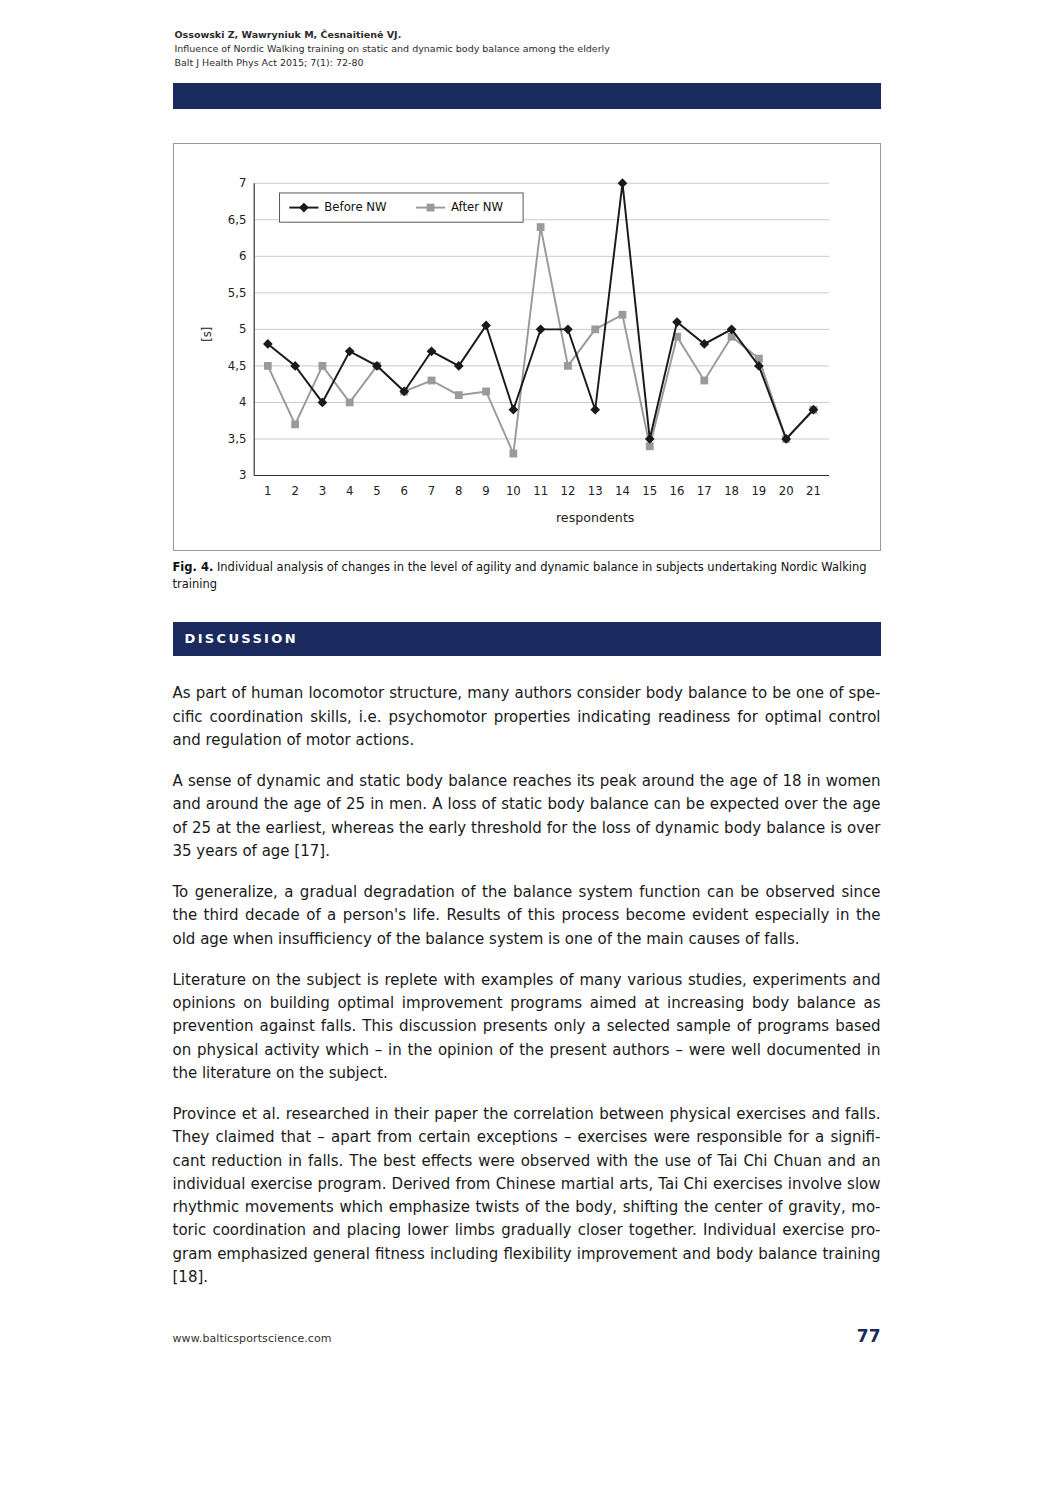Ossowski Z, Wawryniuk M, Česnaitienė VJ.
Influence of Nordic Walking training on static and dynamic body balance among the elderly
Balt J Health Phys Act 2015; 7(1): 72-80
7 6,5 6 5,5 5 4,5 4 3,5 3 [s] 1 2 3 4 5 6 7 8 9 10 11 12 13 14 15 16 17 18 19 20 21 respondents Before NW After NW
Fig. 4. Individual analysis of changes in the level of agility and dynamic balance in subjects undertaking Nordic Walking training
Discussion
As part of human locomotor structure, many authors consider body balance to be one of specific coordination skills, i.e. psychomotor properties indicating readiness for optimal control and regulation of motor actions.
A sense of dynamic and static body balance reaches its peak around the age of 18 in women and around the age of 25 in men. A loss of static body balance can be expected over the age of 25 at the earliest, whereas the early threshold for the loss of dynamic body balance is over 35 years of age [17].
To generalize, a gradual degradation of the balance system function can be observed since the third decade of a person's life. Results of this process become evident especially in the old age when insufficiency of the balance system is one of the main causes of falls.
Literature on the subject is replete with examples of many various studies, experiments and opinions on building optimal improvement programs aimed at increasing body balance as prevention against falls. This discussion presents only a selected sample of programs based on physical activity which – in the opinion of the present authors – were well documented in the literature on the subject.
Province et al. researched in their paper the correlation between physical exercises and falls. They claimed that – apart from certain exceptions – exercises were responsible for a significant reduction in falls. The best effects were observed with the use of Tai Chi Chuan and an individual exercise program. Derived from Chinese martial arts, Tai Chi exercises involve slow rhythmic movements which emphasize twists of the body, shifting the center of gravity, motoric coordination and placing lower limbs gradually closer together. Individual exercise program emphasized general fitness including flexibility improvement and body balance training [18].
www.balticsportscience.com 77